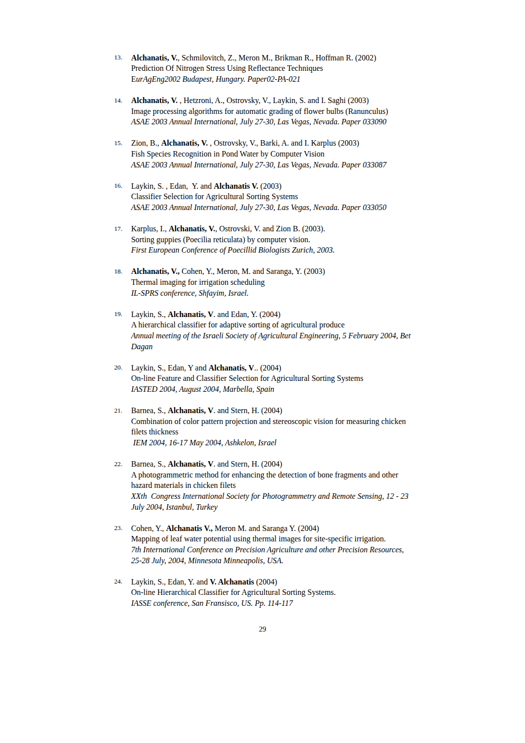Alchanatis, V., Schmilovitch, Z., Meron M., Brikman R., Hoffman R. (2002) Prediction Of Nitrogen Stress Using Reflectance Techniques EurAgEng2002 Budapest, Hungary. Paper02-PA-021
Alchanatis, V. , Hetzroni, A., Ostrovsky, V., Laykin, S. and I. Saghi (2003) Image processing algorithms for automatic grading of flower bulbs (Ranunculus) ASAE 2003 Annual International, July 27-30, Las Vegas, Nevada. Paper 033090
Zion, B., Alchanatis, V. , Ostrovsky, V., Barki, A. and I. Karplus (2003) Fish Species Recognition in Pond Water by Computer Vision ASAE 2003 Annual International, July 27-30, Las Vegas, Nevada. Paper 033087
Laykin, S. , Edan, Y. and Alchanatis V. (2003) Classifier Selection for Agricultural Sorting Systems ASAE 2003 Annual International, July 27-30, Las Vegas, Nevada. Paper 033050
Karplus, I., Alchanatis, V., Ostrovski, V. and Zion B. (2003). Sorting guppies (Poecilia reticulata) by computer vision. First European Conference of Poecillid Biologists Zurich, 2003.
Alchanatis, V., Cohen, Y., Meron, M. and Saranga, Y. (2003) Thermal imaging for irrigation scheduling IL-SPRS conference, Shfayim, Israel.
Laykin, S., Alchanatis, V. and Edan, Y. (2004) A hierarchical classifier for adaptive sorting of agricultural produce Annual meeting of the Israeli Society of Agricultural Engineering, 5 February 2004, Bet Dagan
Laykin, S., Edan, Y and Alchanatis, V.. (2004) On-line Feature and Classifier Selection for Agricultural Sorting Systems IASTED 2004, August 2004, Marbella, Spain
Barnea, S., Alchanatis, V. and Stern, H. (2004) Combination of color pattern projection and stereoscopic vision for measuring chicken filets thickness IEM 2004, 16-17 May 2004, Ashkelon, Israel
Barnea, S., Alchanatis, V. and Stern, H. (2004) A photogrammetric method for enhancing the detection of bone fragments and other hazard materials in chicken filets XXth Congress International Society for Photogrammetry and Remote Sensing, 12 - 23 July 2004, Istanbul, Turkey
Cohen, Y., Alchanatis V., Meron M. and Saranga Y. (2004) Mapping of leaf water potential using thermal images for site-specific irrigation. 7th International Conference on Precision Agriculture and other Precision Resources, 25-28 July, 2004, Minnesota Minneapolis, USA.
Laykin, S., Edan, Y. and V. Alchanatis (2004) On-line Hierarchical Classifier for Agricultural Sorting Systems. IASSE conference, San Fransisco, US. Pp. 114-117
29